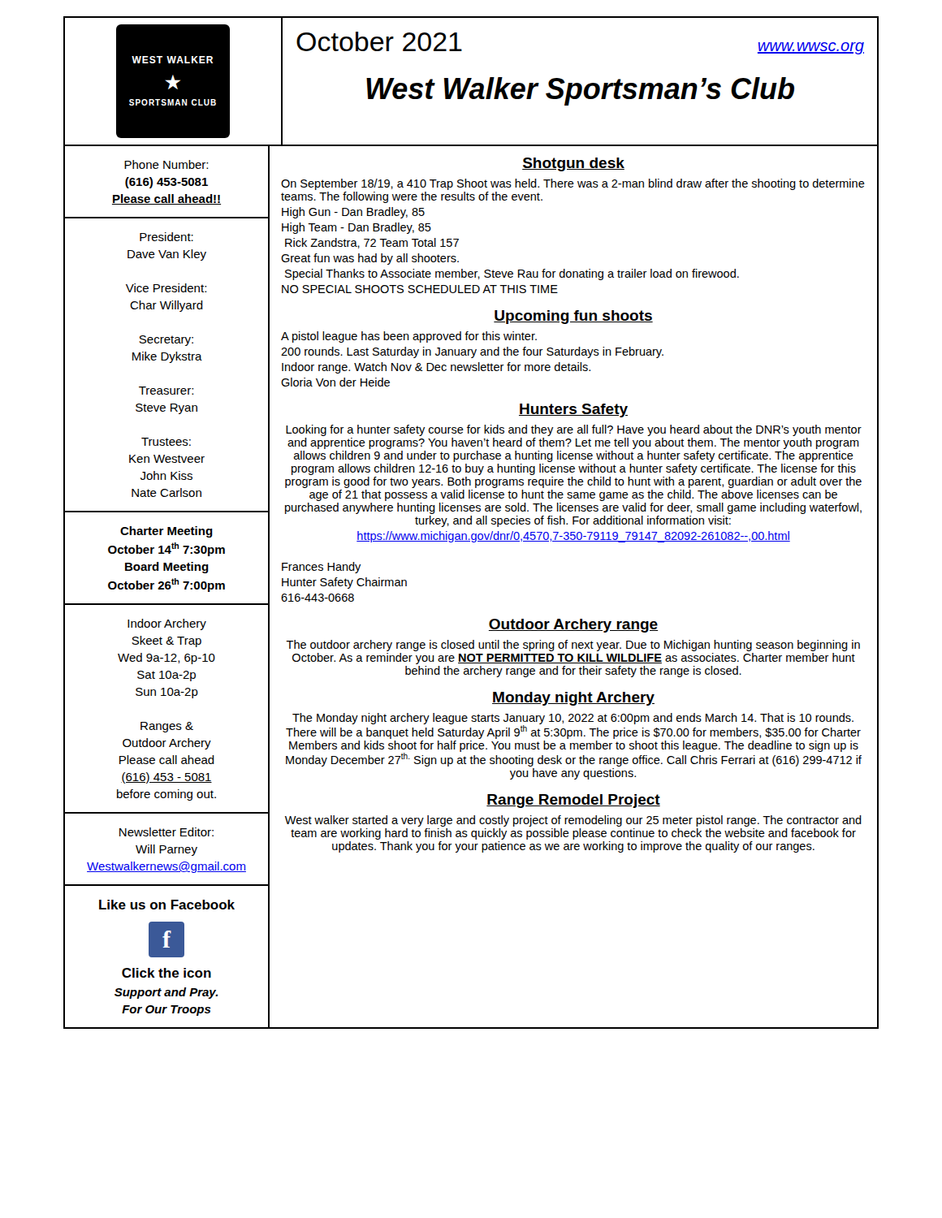WEST WALKER ★ SPORTSMAN CLUB
October 2021 www.wwsc.org
West Walker Sportsman’s Club
Phone Number:
(616) 453-5081
Please call ahead!!
President:
Dave Van Kley
Vice President:
Char Willyard
Secretary:
Mike Dykstra
Treasurer:
Steve Ryan
Trustees:
Ken Westveer
John Kiss
Nate Carlson
Charter Meeting
October 14th 7:30pm
Board Meeting
October 26th 7:00pm
Indoor Archery
Skeet & Trap
Wed 9a-12, 6p-10
Sat 10a-2p
Sun 10a-2p
Ranges &
Outdoor Archery
Please call ahead
(616) 453 - 5081
before coming out.
Newsletter Editor:
Will Parney
Westwalkernews@gmail.com
Like us on Facebook
f
Click the icon
Support and Pray.
For Our Troops
Shotgun desk
On September 18/19, a 410 Trap Shoot was held. There was a 2-man blind draw after the shooting to determine teams. The following were the results of the event.
High Gun - Dan Bradley, 85
High Team - Dan Bradley, 85
Rick Zandstra, 72 Team Total 157
Great fun was had by all shooters.
Special Thanks to Associate member, Steve Rau for donating a trailer load on firewood.
NO SPECIAL SHOOTS SCHEDULED AT THIS TIME
Upcoming fun shoots
A pistol league has been approved for this winter.
200 rounds. Last Saturday in January and the four Saturdays in February.
Indoor range. Watch Nov & Dec newsletter for more details.
Gloria Von der Heide
Hunters Safety
Looking for a hunter safety course for kids and they are all full? Have you heard about the DNR’s youth mentor and apprentice programs? You haven’t heard of them? Let me tell you about them. The mentor youth program allows children 9 and under to purchase a hunting license without a hunter safety certificate. The apprentice program allows children 12-16 to buy a hunting license without a hunter safety certificate. The license for this program is good for two years. Both programs require the child to hunt with a parent, guardian or adult over the age of 21 that possess a valid license to hunt the same game as the child. The above licenses can be purchased anywhere hunting licenses are sold. The licenses are valid for deer, small game including waterfowl, turkey, and all species of fish. For additional information visit:
https://www.michigan.gov/dnr/0,4570,7-350-79119_79147_82092-261082--,00.html
Frances Handy
Hunter Safety Chairman
616-443-0668
Outdoor Archery range
The outdoor archery range is closed until the spring of next year. Due to Michigan hunting season beginning in October. As a reminder you are NOT PERMITTED TO KILL WILDLIFE as associates. Charter member hunt behind the archery range and for their safety the range is closed.
Monday night Archery
The Monday night archery league starts January 10, 2022 at 6:00pm and ends March 14. That is 10 rounds. There will be a banquet held Saturday April 9th at 5:30pm. The price is $70.00 for members, $35.00 for Charter Members and kids shoot for half price. You must be a member to shoot this league. The deadline to sign up is Monday December 27th. Sign up at the shooting desk or the range office. Call Chris Ferrari at (616) 299-4712 if you have any questions.
Range Remodel Project
West walker started a very large and costly project of remodeling our 25 meter pistol range. The contractor and team are working hard to finish as quickly as possible please continue to check the website and facebook for updates. Thank you for your patience as we are working to improve the quality of our ranges.